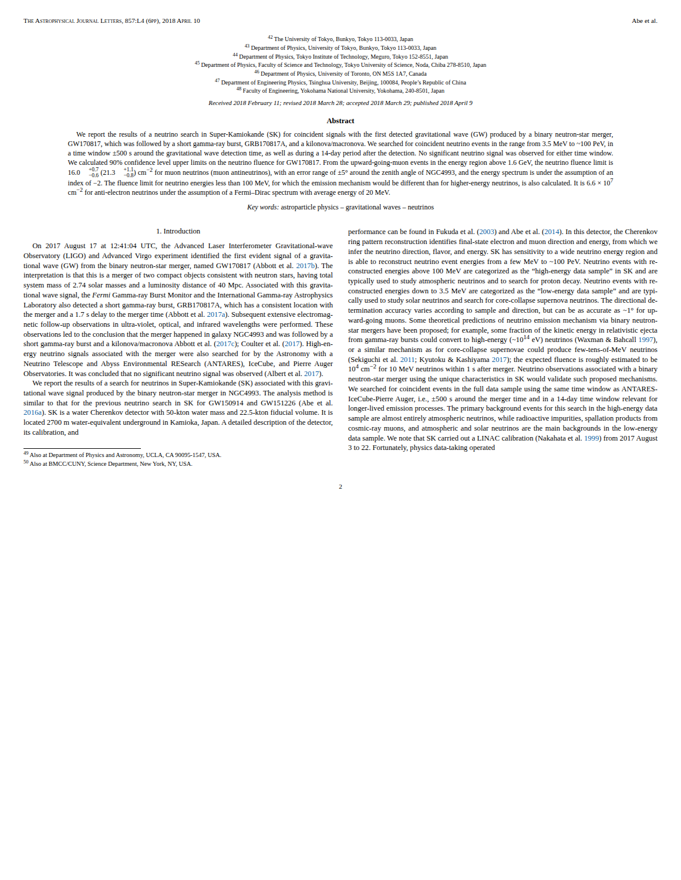The Astrophysical Journal Letters, 857:L4 (6pp), 2018 April 10 Abe et al.
42 The University of Tokyo, Bunkyo, Tokyo 113-0033, Japan
43 Department of Physics, University of Tokyo, Bunkyo, Tokyo 113-0033, Japan
44 Department of Physics, Tokyo Institute of Technology, Meguro, Tokyo 152-8551, Japan
45 Department of Physics, Faculty of Science and Technology, Tokyo University of Science, Noda, Chiba 278-8510, Japan
46 Department of Physics, University of Toronto, ON M5S 1A7, Canada
47 Department of Engineering Physics, Tsinghua University, Beijing, 100084, People’s Republic of China
48 Faculty of Engineering, Yokohama National University, Yokohama, 240-8501, Japan
Received 2018 February 11; revised 2018 March 28; accepted 2018 March 29; published 2018 April 9
Abstract
We report the results of a neutrino search in Super-Kamiokande (SK) for coincident signals with the first detected gravitational wave (GW) produced by a binary neutron-star merger, GW170817, which was followed by a short gamma-ray burst, GRB170817A, and a kilonova/macronova. We searched for coincident neutrino events in the range from 3.5 MeV to ~100 PeV, in a time window ±500 s around the gravitational wave detection time, as well as during a 14-day period after the detection. No significant neutrino signal was observed for either time window. We calculated 90% confidence level upper limits on the neutrino fluence for GW170817. From the upward-going-muon events in the energy region above 1.6 GeV, the neutrino fluence limit is 16.0+0.7−0.6 (21.3+1.1−0.8) cm−2 for muon neutrinos (muon antineutrinos), with an error range of ±5° around the zenith angle of NGC4993, and the energy spectrum is under the assumption of an index of −2. The fluence limit for neutrino energies less than 100 MeV, for which the emission mechanism would be different than for higher-energy neutrinos, is also calculated. It is 6.6 × 107 cm−2 for anti-electron neutrinos under the assumption of a Fermi–Dirac spectrum with average energy of 20 MeV.
Key words: astroparticle physics – gravitational waves – neutrinos
1. Introduction
On 2017 August 17 at 12:41:04 UTC, the Advanced Laser Interferometer Gravitational-wave Observatory (LIGO) and Advanced Virgo experiment identified the first evident signal of a gravitational wave (GW) from the binary neutron-star merger, named GW170817 (Abbott et al. 2017b). The interpretation is that this is a merger of two compact objects consistent with neutron stars, having total system mass of 2.74 solar masses and a luminosity distance of 40 Mpc. Associated with this gravitational wave signal, the Fermi Gamma-ray Burst Monitor and the International Gamma-ray Astrophysics Laboratory also detected a short gamma-ray burst, GRB170817A, which has a consistent location with the merger and a 1.7 s delay to the merger time (Abbott et al. 2017a). Subsequent extensive electromagnetic follow-up observations in ultra-violet, optical, and infrared wavelengths were performed. These observations led to the conclusion that the merger happened in galaxy NGC4993 and was followed by a short gamma-ray burst and a kilonova/macronova Abbott et al. (2017c); Coulter et al. (2017). High-energy neutrino signals associated with the merger were also searched for by the Astronomy with a Neutrino Telescope and Abyss Environmental RESearch (ANTARES), IceCube, and Pierre Auger Observatories. It was concluded that no significant neutrino signal was observed (Albert et al. 2017).
We report the results of a search for neutrinos in Super-Kamiokande (SK) associated with this gravitational wave signal produced by the binary neutron-star merger in NGC4993. The analysis method is similar to that for the previous neutrino search in SK for GW150914 and GW151226 (Abe et al. 2016a). SK is a water Cherenkov detector with 50-kton water mass and 22.5-kton fiducial volume. It is located 2700 m water-equivalent underground in Kamioka, Japan. A detailed description of the detector, its calibration, and
49 Also at Department of Physics and Astronomy, UCLA, CA 90095-1547, USA.
50 Also at BMCC/CUNY, Science Department, New York, NY, USA.
performance can be found in Fukuda et al. (2003) and Abe et al. (2014). In this detector, the Cherenkov ring pattern reconstruction identifies final-state electron and muon direction and energy, from which we infer the neutrino direction, flavor, and energy. SK has sensitivity to a wide neutrino energy region and is able to reconstruct neutrino event energies from a few MeV to ~100 PeV. Neutrino events with reconstructed energies above 100 MeV are categorized as the “high-energy data sample” in SK and are typically used to study atmospheric neutrinos and to search for proton decay. Neutrino events with reconstructed energies down to 3.5 MeV are categorized as the “low-energy data sample” and are typically used to study solar neutrinos and search for core-collapse supernova neutrinos. The directional determination accuracy varies according to sample and direction, but can be as accurate as ~1° for upward-going muons. Some theoretical predictions of neutrino emission mechanism via binary neutron-star mergers have been proposed; for example, some fraction of the kinetic energy in relativistic ejecta from gamma-ray bursts could convert to high-energy (~1014 eV) neutrinos (Waxman & Bahcall 1997), or a similar mechanism as for core-collapse supernovae could produce few-tens-of-MeV neutrinos (Sekiguchi et al. 2011; Kyutoku & Kashiyama 2017); the expected fluence is roughly estimated to be 104 cm−2 for 10 MeV neutrinos within 1 s after merger. Neutrino observations associated with a binary neutron-star merger using the unique characteristics in SK would validate such proposed mechanisms. We searched for coincident events in the full data sample using the same time window as ANTARES-IceCube-Pierre Auger, i.e., ±500 s around the merger time and in a 14-day time window relevant for longer-lived emission processes. The primary background events for this search in the high-energy data sample are almost entirely atmospheric neutrinos, while radioactive impurities, spallation products from cosmic-ray muons, and atmospheric and solar neutrinos are the main backgrounds in the low-energy data sample. We note that SK carried out a LINAC calibration (Nakahata et al. 1999) from 2017 August 3 to 22. Fortunately, physics data-taking operated
2